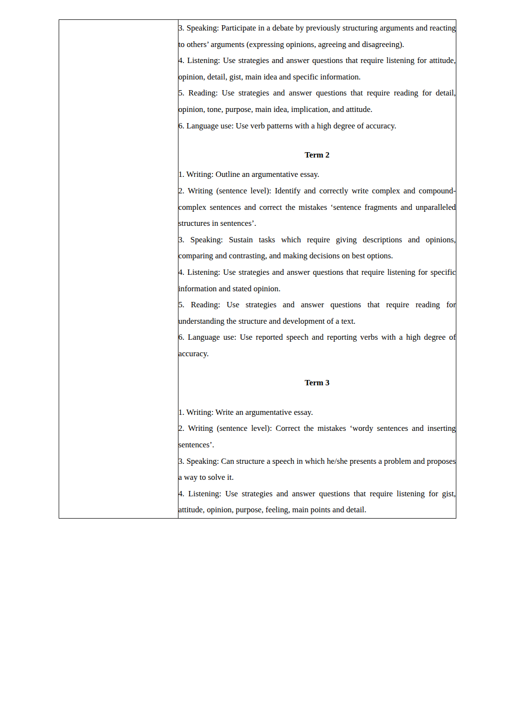| | 3. Speaking: Participate in a debate by previously structuring arguments and reacting to others’ arguments (expressing opinions, agreeing and disagreeing). 4. Listening: Use strategies and answer questions that require listening for attitude, opinion, detail, gist, main idea and specific information. 5. Reading: Use strategies and answer questions that require reading for detail, opinion, tone, purpose, main idea, implication, and attitude. 6. Language use: Use verb patterns with a high degree of accuracy. Term 2 1. Writing: Outline an argumentative essay. 2. Writing (sentence level): Identify and correctly write complex and compound-complex sentences and correct the mistakes ‘sentence fragments and unparalleled structures in sentences’. 3. Speaking: Sustain tasks which require giving descriptions and opinions, comparing and contrasting, and making decisions on best options. 4. Listening: Use strategies and answer questions that require listening for specific information and stated opinion. 5. Reading: Use strategies and answer questions that require reading for understanding the structure and development of a text. 6. Language use: Use reported speech and reporting verbs with a high degree of accuracy. Term 3 1. Writing: Write an argumentative essay. 2. Writing (sentence level): Correct the mistakes ‘wordy sentences and inserting sentences’. 3. Speaking: Can structure a speech in which he/she presents a problem and proposes a way to solve it. 4. Listening: Use strategies and answer questions that require listening for gist, attitude, opinion, purpose, feeling, main points and detail. |